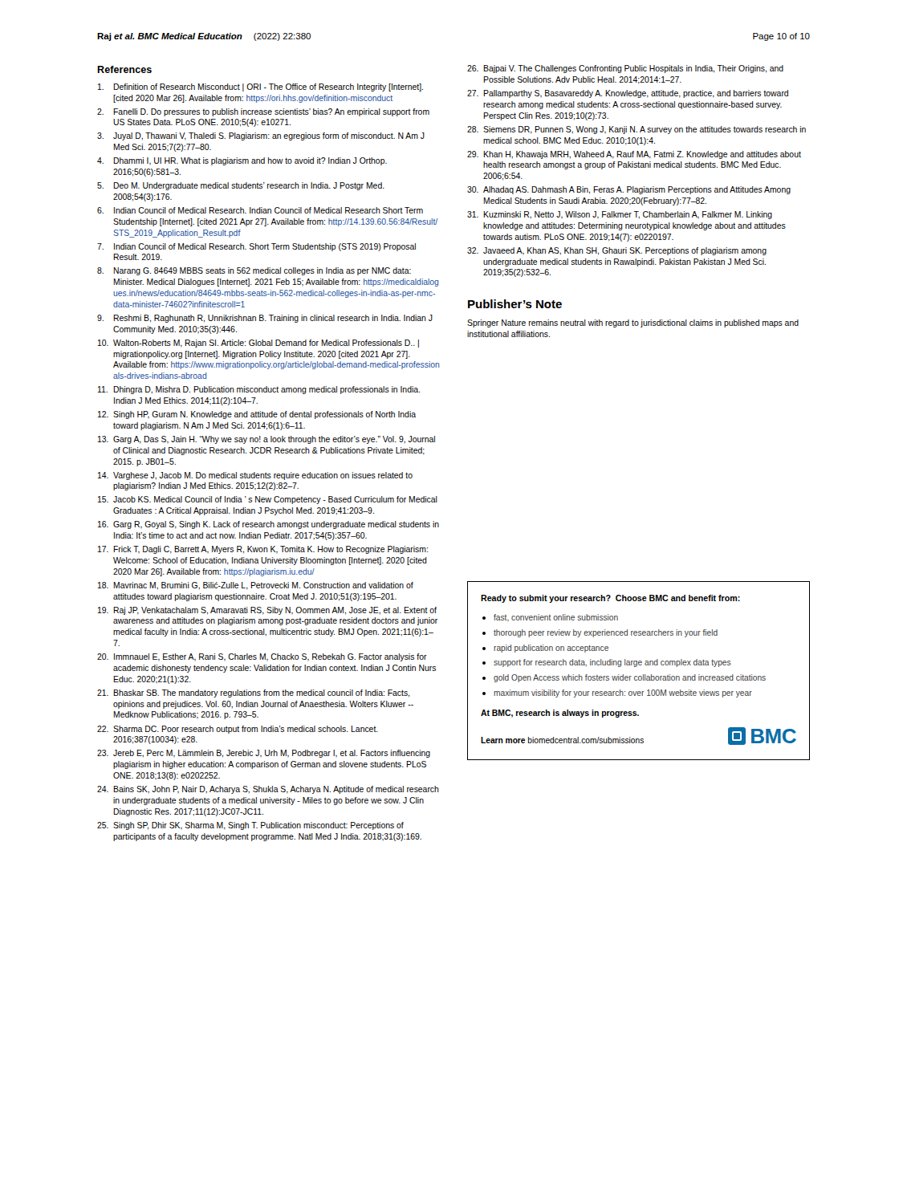Raj et al. BMC Medical Education(2022) 22:380
Page 10 of 10
References
Definition of Research Misconduct | ORI - The Office of Research Integrity [Internet]. [cited 2020 Mar 26]. Available from: https://ori.hhs.gov/definition-misconduct
Fanelli D. Do pressures to publish increase scientists’ bias? An empirical support from US States Data. PLoS ONE. 2010;5(4): e10271.
Juyal D, Thawani V, Thaledi S. Plagiarism: an egregious form of misconduct. N Am J Med Sci. 2015;7(2):77–80.
Dhammi I, UI HR. What is plagiarism and how to avoid it? Indian J Orthop. 2016;50(6):581–3.
Deo M. Undergraduate medical students’ research in India. J Postgr Med. 2008;54(3):176.
Indian Council of Medical Research. Indian Council of Medical Research Short Term Studentship [Internet]. [cited 2021 Apr 27]. Available from: http://14.139.60.56:84/Result/STS_2019_Application_Result.pdf
Indian Council of Medical Research. Short Term Studentship (STS 2019) Proposal Result. 2019.
Narang G. 84649 MBBS seats in 562 medical colleges in India as per NMC data: Minister. Medical Dialogues [Internet]. 2021 Feb 15; Available from: https://medicaldialogues.in/news/education/84649-mbbs-seats-in-562-medical-colleges-in-india-as-per-nmc-data-minister-74602?infinitescroll=1
Reshmi B, Raghunath R, Unnikrishnan B. Training in clinical research in India. Indian J Community Med. 2010;35(3):446.
Walton-Roberts M, Rajan SI. Article: Global Demand for Medical Professionals D.. | migrationpolicy.org [Internet]. Migration Policy Institute. 2020 [cited 2021 Apr 27]. Available from: https://www.migrationpolicy.org/article/global-demand-medical-professionals-drives-indians-abroad
Dhingra D, Mishra D. Publication misconduct among medical professionals in India. Indian J Med Ethics. 2014;11(2):104–7.
Singh HP, Guram N. Knowledge and attitude of dental professionals of North India toward plagiarism. N Am J Med Sci. 2014;6(1):6–11.
Garg A, Das S, Jain H. “Why we say no! a look through the editor’s eye.” Vol. 9, Journal of Clinical and Diagnostic Research. JCDR Research & Publications Private Limited; 2015. p. JB01–5.
Varghese J, Jacob M. Do medical students require education on issues related to plagiarism? Indian J Med Ethics. 2015;12(2):82–7.
Jacob KS. Medical Council of India ’ s New Competency - Based Curriculum for Medical Graduates : A Critical Appraisal. Indian J Psychol Med. 2019;41:203–9.
Garg R, Goyal S, Singh K. Lack of research amongst undergraduate medical students in India: It’s time to act and act now. Indian Pediatr. 2017;54(5):357–60.
Frick T, Dagli C, Barrett A, Myers R, Kwon K, Tomita K. How to Recognize Plagiarism: Welcome: School of Education, Indiana University Bloomington [Internet]. 2020 [cited 2020 Mar 26]. Available from: https://plagiarism.iu.edu/
Mavrinac M, Brumini G, Bilić-Zulle L, Petrovecki M. Construction and validation of attitudes toward plagiarism questionnaire. Croat Med J. 2010;51(3):195–201.
Raj JP, Venkatachalam S, Amaravati RS, Siby N, Oommen AM, Jose JE, et al. Extent of awareness and attitudes on plagiarism among post-graduate resident doctors and junior medical faculty in India: A cross-sectional, multicentric study. BMJ Open. 2021;11(6):1–7.
Immnauel E, Esther A, Rani S, Charles M, Chacko S, Rebekah G. Factor analysis for academic dishonesty tendency scale: Validation for Indian context. Indian J Contin Nurs Educ. 2020;21(1):32.
Bhaskar SB. The mandatory regulations from the medical council of India: Facts, opinions and prejudices. Vol. 60, Indian Journal of Anaesthesia. Wolters Kluwer -- Medknow Publications; 2016. p. 793–5.
Sharma DC. Poor research output from India’s medical schools. Lancet. 2016;387(10034): e28.
Jereb E, Perc M, Lämmlein B, Jerebic J, Urh M, Podbregar I, et al. Factors influencing plagiarism in higher education: A comparison of German and slovene students. PLoS ONE. 2018;13(8): e0202252.
Bains SK, John P, Nair D, Acharya S, Shukla S, Acharya N. Aptitude of medical research in undergraduate students of a medical university - Miles to go before we sow. J Clin Diagnostic Res. 2017;11(12):JC07-JC11.
Singh SP, Dhir SK, Sharma M, Singh T. Publication misconduct: Perceptions of participants of a faculty development programme. Natl Med J India. 2018;31(3):169.
Bajpai V. The Challenges Confronting Public Hospitals in India, Their Origins, and Possible Solutions. Adv Public Heal. 2014;2014:1–27.
Pallamparthy S, Basavareddy A. Knowledge, attitude, practice, and barriers toward research among medical students: A cross-sectional questionnaire-based survey. Perspect Clin Res. 2019;10(2):73.
Siemens DR, Punnen S, Wong J, Kanji N. A survey on the attitudes towards research in medical school. BMC Med Educ. 2010;10(1):4.
Khan H, Khawaja MRH, Waheed A, Rauf MA, Fatmi Z. Knowledge and attitudes about health research amongst a group of Pakistani medical students. BMC Med Educ. 2006;6:54.
Alhadaq AS. Dahmash A Bin, Feras A. Plagiarism Perceptions and Attitudes Among Medical Students in Saudi Arabia. 2020;20(February):77–82.
Kuzminski R, Netto J, Wilson J, Falkmer T, Chamberlain A, Falkmer M. Linking knowledge and attitudes: Determining neurotypical knowledge about and attitudes towards autism. PLoS ONE. 2019;14(7): e0220197.
Javaeed A, Khan AS, Khan SH, Ghauri SK. Perceptions of plagiarism among undergraduate medical students in Rawalpindi. Pakistan Pakistan J Med Sci. 2019;35(2):532–6.
Publisher’s Note
Springer Nature remains neutral with regard to jurisdictional claims in published maps and institutional affiliations.
Ready to submit your research? Choose BMC and benefit from:
fast, convenient online submission
thorough peer review by experienced researchers in your field
rapid publication on acceptance
support for research data, including large and complex data types
gold Open Access which fosters wider collaboration and increased citations
maximum visibility for your research: over 100M website views per year
At BMC, research is always in progress.
Learn more biomedcentral.com/submissions
BMC